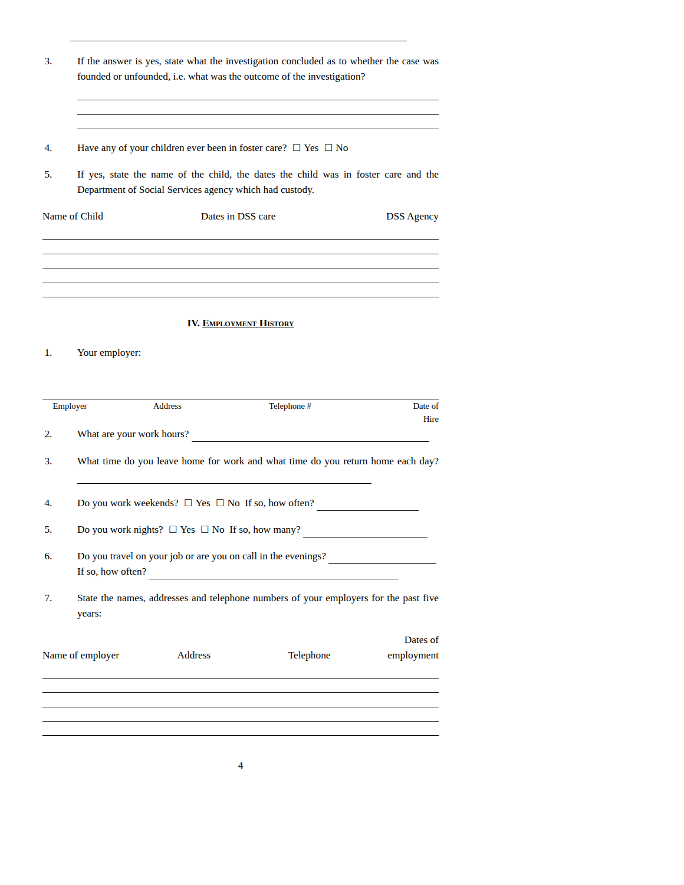3.
If the answer is yes, state what the investigation concluded as to whether the case was founded or unfounded, i.e. what was the outcome of the investigation?
4.
Have any of your children ever been in foster care?☐Yes☐No
5.
If yes, state the name of the child, the dates the child was in foster care and the Department of Social Services agency which had custody.
Name of Child Dates in DSS care DSS Agency
IV. Employment History
1.
Your employer:
Employer Address Telephone # Date of
Hire
2.
What are your work hours?
3.
What time do you leave home for work and what time do you return home each day?
4.
Do you work weekends?☐Yes☐No If so, how often?
5.
Do you work nights?☐Yes☐No If so, how many?
6.
Do you travel on your job or are you on call in the evenings?
If so, how often?
7.
State the names, addresses and telephone numbers of your employers for the past five years:
Dates of
Name of employer Address Telephone employment
4